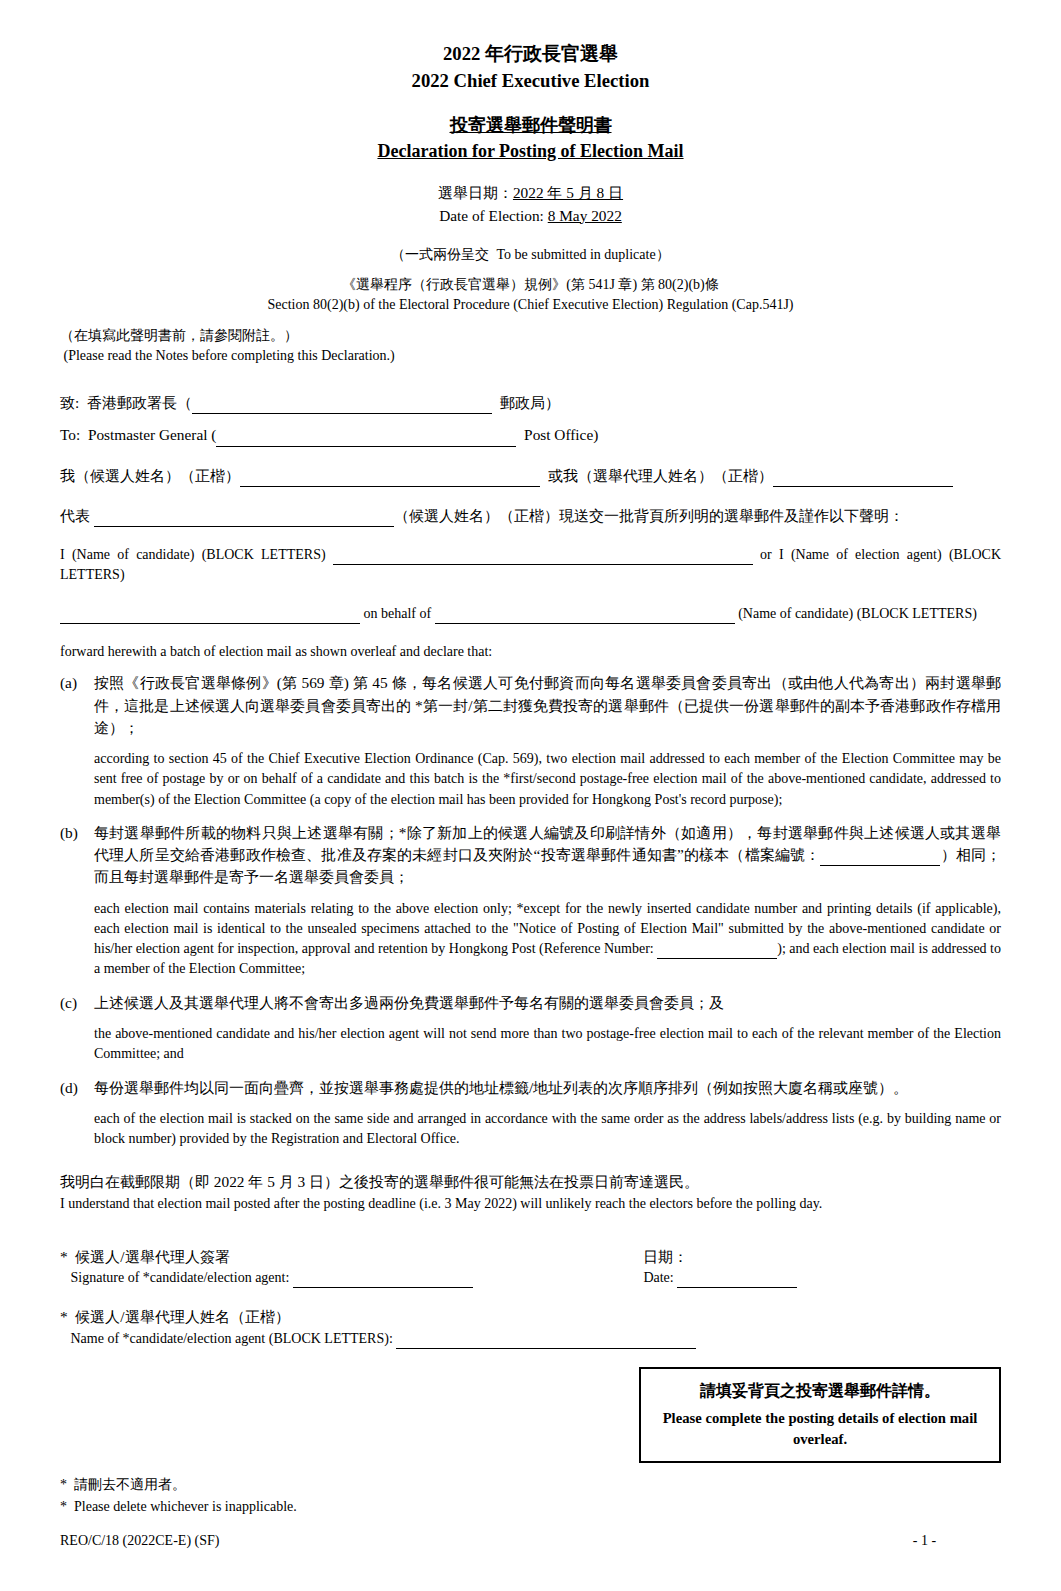2022 年行政長官選舉
2022 Chief Executive Election
投寄選舉郵件聲明書
Declaration for Posting of Election Mail
選舉日期：2022 年 5 月 8 日
Date of Election: 8 May 2022
（一式兩份呈交 To be submitted in duplicate）
《選舉程序（行政長官選舉）規例》(第 541J 章) 第 80(2)(b)條
Section 80(2)(b) of the Electoral Procedure (Chief Executive Election) Regulation (Cap.541J)
（在填寫此聲明書前，請參閱附註。）
(Please read the Notes before completing this Declaration.)
致: 香港郵政署長（ 郵政局）
To: Postmaster General ( Post Office)
我（候選人姓名）（正楷） 或我（選舉代理人姓名）（正楷）
代表 （候選人姓名）（正楷）現送交一批背頁所列明的選舉郵件及謹作以下聲明：
I (Name of candidate) (BLOCK LETTERS) or I (Name of election agent) (BLOCK LETTERS)
on behalf of (Name of candidate) (BLOCK LETTERS)
forward herewith a batch of election mail as shown overleaf and declare that:
(a)
按照《行政長官選舉條例》(第 569 章) 第 45 條，每名候選人可免付郵資而向每名選舉委員會委員寄出（或由他人代為寄出）兩封選舉郵件，這批是上述候選人向選舉委員會委員寄出的 *第一封/第二封獲免費投寄的選舉郵件（已提供一份選舉郵件的副本予香港郵政作存檔用途）；
according to section 45 of the Chief Executive Election Ordinance (Cap. 569), two election mail addressed to each member of the Election Committee may be sent free of postage by or on behalf of a candidate and this batch is the *first/second postage-free election mail of the above-mentioned candidate, addressed to member(s) of the Election Committee (a copy of the election mail has been provided for Hongkong Post's record purpose);
(b)
每封選舉郵件所載的物料只與上述選舉有關；*除了新加上的候選人編號及印刷詳情外（如適用），每封選舉郵件與上述候選人或其選舉代理人所呈交給香港郵政作檢查、批准及存案的未經封口及夾附於“投寄選舉郵件通知書”的樣本（檔案編號： ）相同；而且每封選舉郵件是寄予一名選舉委員會委員；
each election mail contains materials relating to the above election only; *except for the newly inserted candidate number and printing details (if applicable), each election mail is identical to the unsealed specimens attached to the "Notice of Posting of Election Mail" submitted by the above-mentioned candidate or his/her election agent for inspection, approval and retention by Hongkong Post (Reference Number: ); and each election mail is addressed to a member of the Election Committee;
(c)
上述候選人及其選舉代理人將不會寄出多過兩份免費選舉郵件予每名有關的選舉委員會委員；及
the above-mentioned candidate and his/her election agent will not send more than two postage-free election mail to each of the relevant member of the Election Committee; and
(d)
每份選舉郵件均以同一面向疊齊，並按選舉事務處提供的地址標籤/地址列表的次序順序排列（例如按照大廈名稱或座號）。
each of the election mail is stacked on the same side and arranged in accordance with the same order as the address labels/address lists (e.g. by building name or block number) provided by the Registration and Electoral Office.
我明白在截郵限期（即 2022 年 5 月 3 日）之後投寄的選舉郵件很可能無法在投票日前寄達選民。
I understand that election mail posted after the posting deadline (i.e. 3 May 2022) will unlikely reach the electors before the polling day.
* 候選人/選舉代理人簽署
Signature of *candidate/election agent:
日期：
Date:
* 候選人/選舉代理人姓名（正楷）
Name of *candidate/election agent (BLOCK LETTERS):
請填妥背頁之投寄選舉郵件詳情。
Please complete the posting details of election mail overleaf.
* 請刪去不適用者。
* Please delete whichever is inapplicable.
REO/C/18 (2022CE-E) (SF)
- 1 -